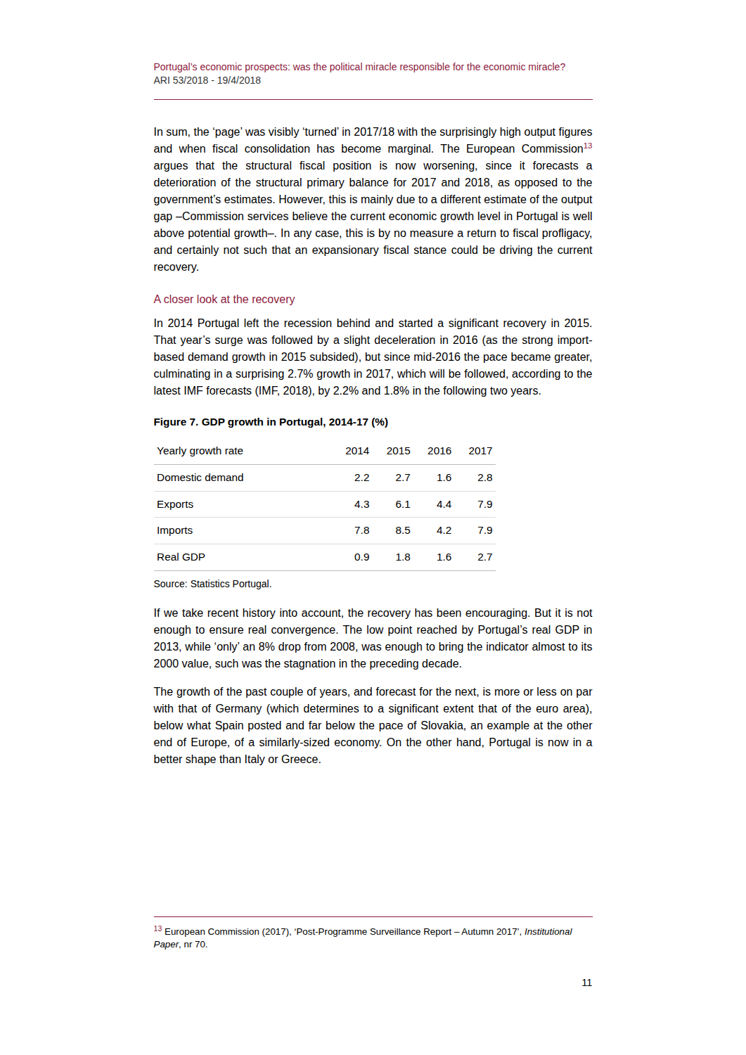Portugal’s economic prospects: was the political miracle responsible for the economic miracle?
ARI 53/2018 - 19/4/2018
In sum, the ‘page’ was visibly ‘turned’ in 2017/18 with the surprisingly high output figures and when fiscal consolidation has become marginal. The European Commission13 argues that the structural fiscal position is now worsening, since it forecasts a deterioration of the structural primary balance for 2017 and 2018, as opposed to the government’s estimates. However, this is mainly due to a different estimate of the output gap –Commission services believe the current economic growth level in Portugal is well above potential growth–. In any case, this is by no measure a return to fiscal profligacy, and certainly not such that an expansionary fiscal stance could be driving the current recovery.
A closer look at the recovery
In 2014 Portugal left the recession behind and started a significant recovery in 2015. That year’s surge was followed by a slight deceleration in 2016 (as the strong import-based demand growth in 2015 subsided), but since mid-2016 the pace became greater, culminating in a surprising 2.7% growth in 2017, which will be followed, according to the latest IMF forecasts (IMF, 2018), by 2.2% and 1.8% in the following two years.
Figure 7. GDP growth in Portugal, 2014-17 (%)
| Yearly growth rate | 2014 | 2015 | 2016 | 2017 |
| --- | --- | --- | --- | --- |
| Domestic demand | 2.2 | 2.7 | 1.6 | 2.8 |
| Exports | 4.3 | 6.1 | 4.4 | 7.9 |
| Imports | 7.8 | 8.5 | 4.2 | 7.9 |
| Real GDP | 0.9 | 1.8 | 1.6 | 2.7 |
Source: Statistics Portugal.
If we take recent history into account, the recovery has been encouraging. But it is not enough to ensure real convergence. The low point reached by Portugal’s real GDP in 2013, while ‘only’ an 8% drop from 2008, was enough to bring the indicator almost to its 2000 value, such was the stagnation in the preceding decade.
The growth of the past couple of years, and forecast for the next, is more or less on par with that of Germany (which determines to a significant extent that of the euro area), below what Spain posted and far below the pace of Slovakia, an example at the other end of Europe, of a similarly-sized economy. On the other hand, Portugal is now in a better shape than Italy or Greece.
13 European Commission (2017), ‘Post-Programme Surveillance Report – Autumn 2017’, Institutional Paper, nr 70.
11